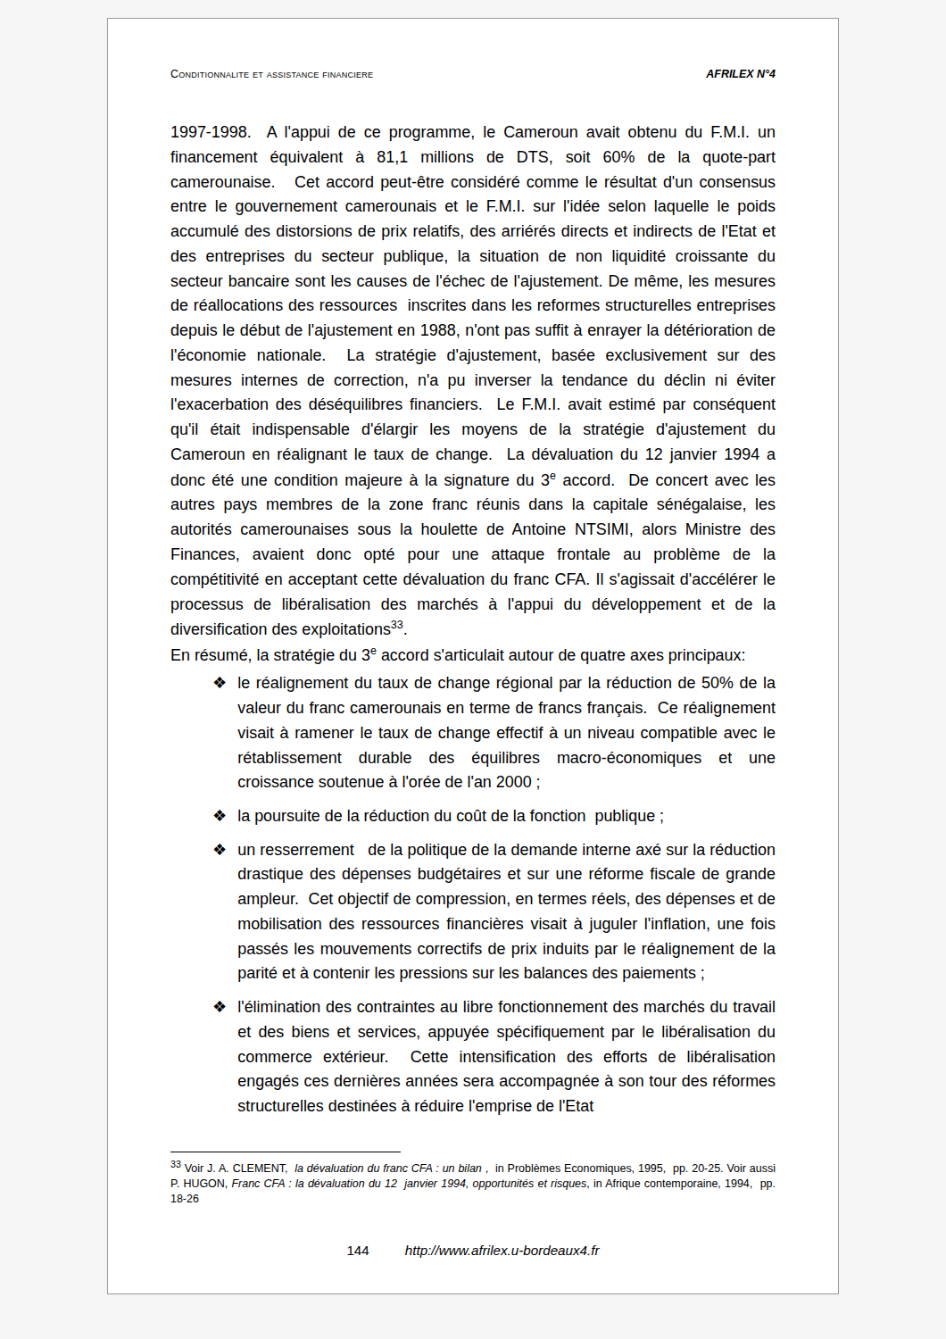Conditionnalite et assistance financiere AFRILEX N°4
1997-1998. A l'appui de ce programme, le Cameroun avait obtenu du F.M.I. un financement équivalent à 81,1 millions de DTS, soit 60% de la quote-part camerounaise. Cet accord peut-être considéré comme le résultat d'un consensus entre le gouvernement camerounais et le F.M.I. sur l'idée selon laquelle le poids accumulé des distorsions de prix relatifs, des arriérés directs et indirects de l'Etat et des entreprises du secteur publique, la situation de non liquidité croissante du secteur bancaire sont les causes de l'échec de l'ajustement. De même, les mesures de réallocations des ressources inscrites dans les reformes structurelles entreprises depuis le début de l'ajustement en 1988, n'ont pas suffit à enrayer la détérioration de l'économie nationale. La stratégie d'ajustement, basée exclusivement sur des mesures internes de correction, n'a pu inverser la tendance du déclin ni éviter l'exacerbation des déséquilibres financiers. Le F.M.I. avait estimé par conséquent qu'il était indispensable d'élargir les moyens de la stratégie d'ajustement du Cameroun en réalignant le taux de change. La dévaluation du 12 janvier 1994 a donc été une condition majeure à la signature du 3e accord. De concert avec les autres pays membres de la zone franc réunis dans la capitale sénégalaise, les autorités camerounaises sous la houlette de Antoine NTSIMI, alors Ministre des Finances, avaient donc opté pour une attaque frontale au problème de la compétitivité en acceptant cette dévaluation du franc CFA. Il s'agissait d'accélérer le processus de libéralisation des marchés à l'appui du développement et de la diversification des exploitations33.
En résumé, la stratégie du 3e accord s'articulait autour de quatre axes principaux:
le réalignement du taux de change régional par la réduction de 50% de la valeur du franc camerounais en terme de francs français. Ce réalignement visait à ramener le taux de change effectif à un niveau compatible avec le rétablissement durable des équilibres macro-économiques et une croissance soutenue à l'orée de l'an 2000 ;
la poursuite de la réduction du coût de la fonction publique ;
un resserrement de la politique de la demande interne axé sur la réduction drastique des dépenses budgétaires et sur une réforme fiscale de grande ampleur. Cet objectif de compression, en termes réels, des dépenses et de mobilisation des ressources financières visait à juguler l'inflation, une fois passés les mouvements correctifs de prix induits par le réalignement de la parité et à contenir les pressions sur les balances des paiements ;
l'élimination des contraintes au libre fonctionnement des marchés du travail et des biens et services, appuyée spécifiquement par le libéralisation du commerce extérieur. Cette intensification des efforts de libéralisation engagés ces dernières années sera accompagnée à son tour des réformes structurelles destinées à réduire l'emprise de l'Etat
33 Voir J. A. CLEMENT, la dévaluation du franc CFA : un bilan , in Problèmes Economiques, 1995, pp. 20-25. Voir aussi P. HUGON, Franc CFA : la dévaluation du 12 janvier 1994, opportunités et risques, in Afrique contemporaine, 1994, pp. 18-26
144 http://www.afrilex.u-bordeaux4.fr